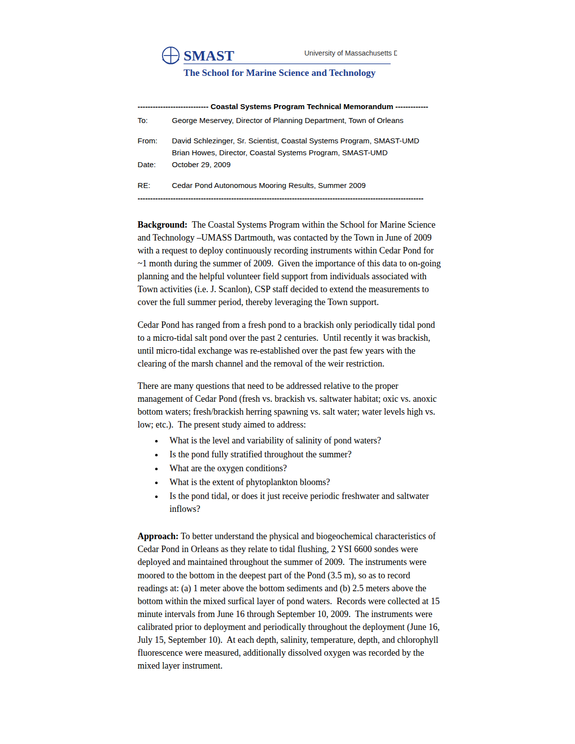---------------------------- Coastal Systems Program Technical Memorandum -------------
| To: | George Meservey, Director of Planning Department, Town of Orleans |
| From: | David Schlezinger, Sr. Scientist, Coastal Systems Program, SMAST-UMD |
| | Brian Howes, Director, Coastal Systems Program, SMAST-UMD |
| Date: | October 29, 2009 |
| RE: | Cedar Pond Autonomous Mooring Results, Summer 2009 |
-----------------------------------------------------------------------------------------------------------------
Background: The Coastal Systems Program within the School for Marine Science and Technology –UMASS Dartmouth, was contacted by the Town in June of 2009 with a request to deploy continuously recording instruments within Cedar Pond for ~1 month during the summer of 2009. Given the importance of this data to on-going planning and the helpful volunteer field support from individuals associated with Town activities (i.e. J. Scanlon), CSP staff decided to extend the measurements to cover the full summer period, thereby leveraging the Town support.
Cedar Pond has ranged from a fresh pond to a brackish only periodically tidal pond to a micro-tidal salt pond over the past 2 centuries. Until recently it was brackish, until micro-tidal exchange was re-established over the past few years with the clearing of the marsh channel and the removal of the weir restriction.
There are many questions that need to be addressed relative to the proper management of Cedar Pond (fresh vs. brackish vs. saltwater habitat; oxic vs. anoxic bottom waters; fresh/brackish herring spawning vs. salt water; water levels high vs. low; etc.). The present study aimed to address:
What is the level and variability of salinity of pond waters?
Is the pond fully stratified throughout the summer?
What are the oxygen conditions?
What is the extent of phytoplankton blooms?
Is the pond tidal, or does it just receive periodic freshwater and saltwater inflows?
Approach: To better understand the physical and biogeochemical characteristics of Cedar Pond in Orleans as they relate to tidal flushing, 2 YSI 6600 sondes were deployed and maintained throughout the summer of 2009. The instruments were moored to the bottom in the deepest part of the Pond (3.5 m), so as to record readings at: (a) 1 meter above the bottom sediments and (b) 2.5 meters above the bottom within the mixed surfical layer of pond waters. Records were collected at 15 minute intervals from June 16 through September 10, 2009. The instruments were calibrated prior to deployment and periodically throughout the deployment (June 16, July 15, September 10). At each depth, salinity, temperature, depth, and chlorophyll fluorescence were measured, additionally dissolved oxygen was recorded by the mixed layer instrument.